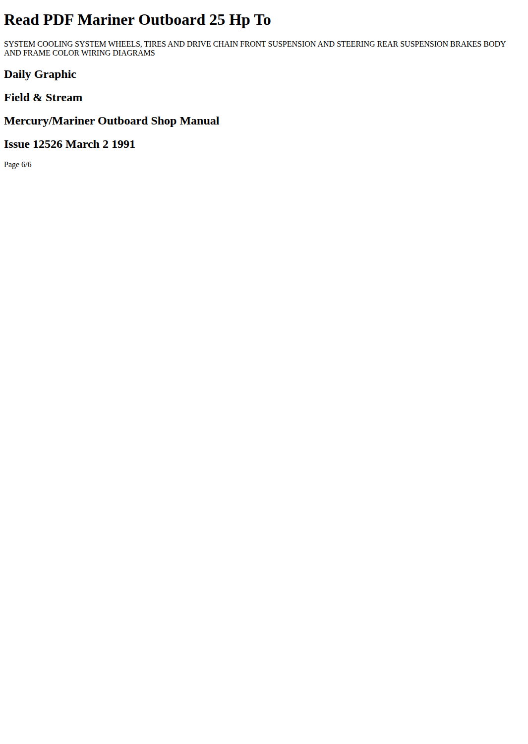Read PDF Mariner Outboard 25 Hp To
SYSTEM COOLING SYSTEM WHEELS, TIRES AND DRIVE CHAIN FRONT SUSPENSION AND STEERING REAR SUSPENSION BRAKES BODY AND FRAME COLOR WIRING DIAGRAMS
Daily Graphic
Field & Stream
Mercury/Mariner Outboard Shop Manual
Issue 12526 March 2 1991
Page 6/6